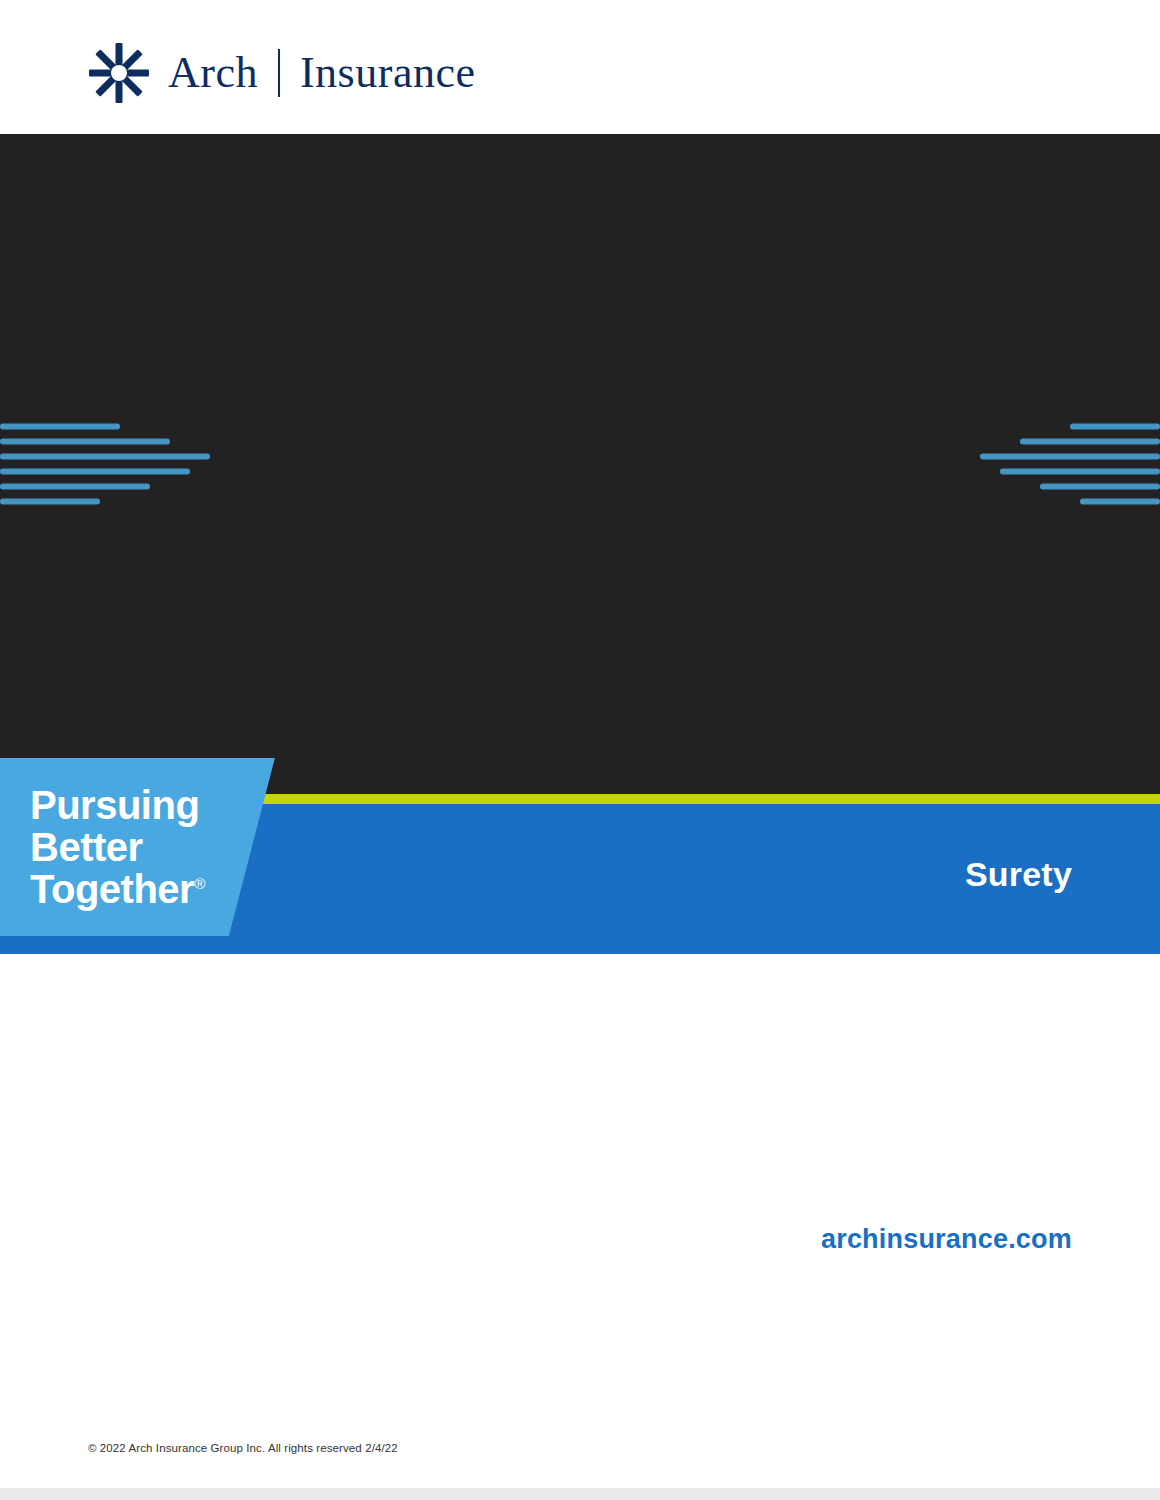Arch Insurance
Pursuing
Better
Together®
Surety
archinsurance.com
© 2022 Arch Insurance Group Inc. All rights reserved 2/4/22